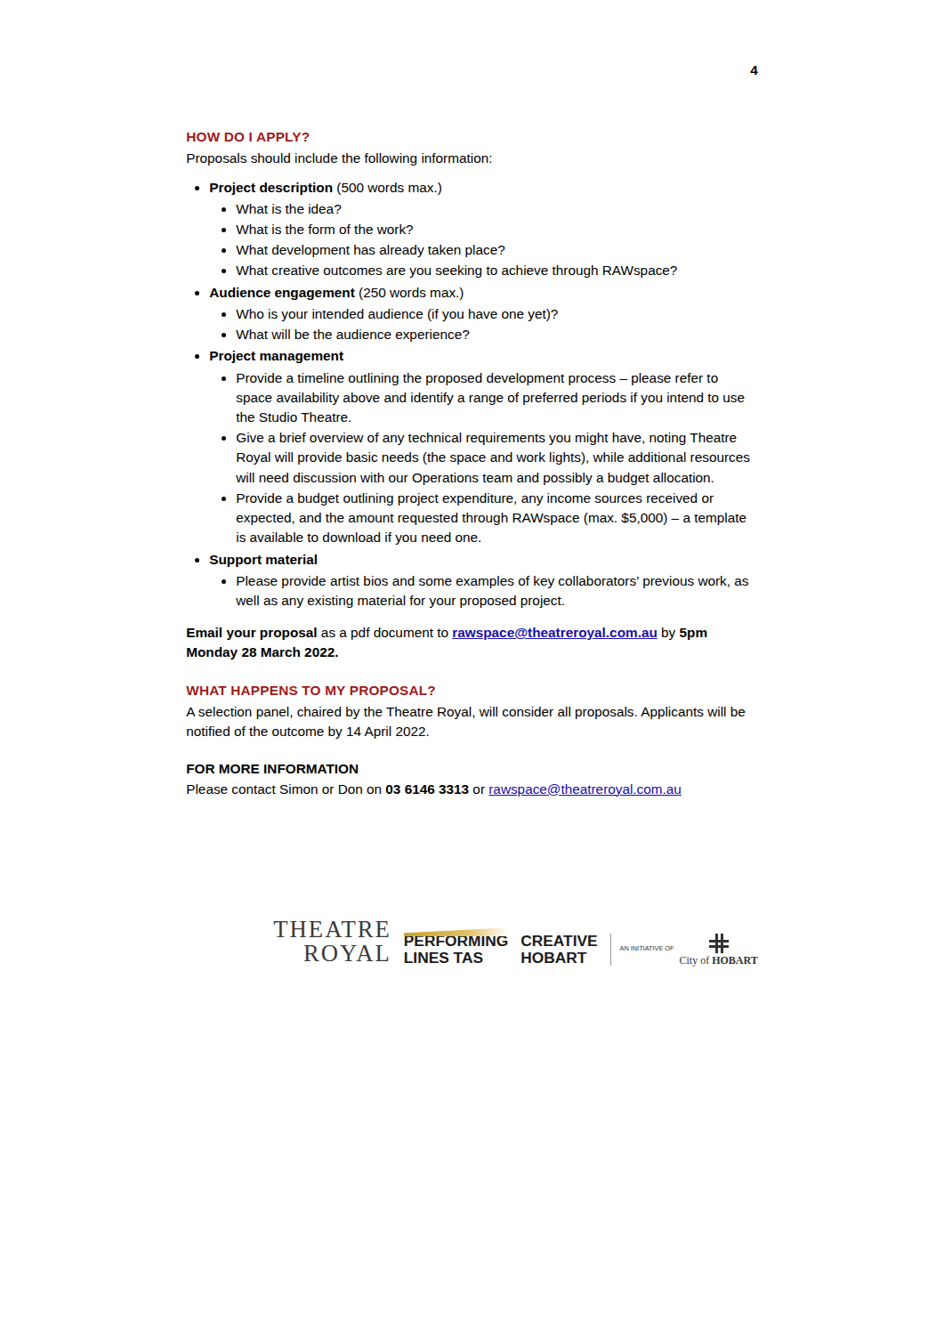4
HOW DO I APPLY?
Proposals should include the following information:
Project description (500 words max.)
What is the idea?
What is the form of the work?
What development has already taken place?
What creative outcomes are you seeking to achieve through RAWspace?
Audience engagement (250 words max.)
Who is your intended audience (if you have one yet)?
What will be the audience experience?
Project management
Provide a timeline outlining the proposed development process – please refer to space availability above and identify a range of preferred periods if you intend to use the Studio Theatre.
Give a brief overview of any technical requirements you might have, noting Theatre Royal will provide basic needs (the space and work lights), while additional resources will need discussion with our Operations team and possibly a budget allocation.
Provide a budget outlining project expenditure, any income sources received or expected, and the amount requested through RAWspace (max. $5,000) – a template is available to download if you need one.
Support material
Please provide artist bios and some examples of key collaborators’ previous work, as well as any existing material for your proposed project.
Email your proposal as a pdf document to rawspace@theatreroyal.com.au by 5pm Monday 28 March 2022.
WHAT HAPPENS TO MY PROPOSAL?
A selection panel, chaired by the Theatre Royal, will consider all proposals. Applicants will be notified of the outcome by 14 April 2022.
FOR MORE INFORMATION
Please contact Simon or Don on 03 6146 3313 or rawspace@theatreroyal.com.au
THEATREROYAL
PERFORMING
LINES TAS
CREATIVE
HOBART
AN INITIATIVE OF
City of HOBART